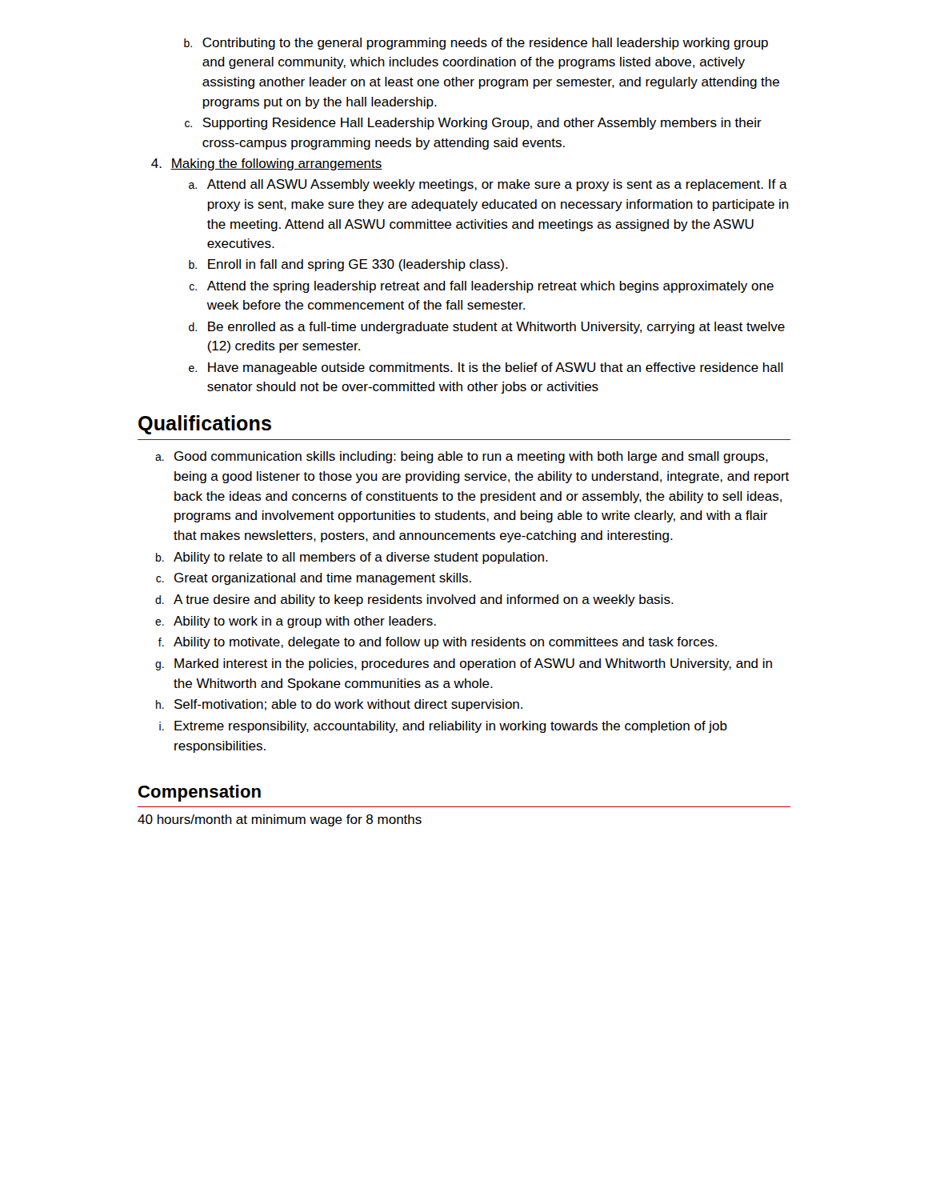Contributing to the general programming needs of the residence hall leadership working group and general community, which includes coordination of the programs listed above, actively assisting another leader on at least one other program per semester, and regularly attending the programs put on by the hall leadership.
Supporting Residence Hall Leadership Working Group, and other Assembly members in their cross-campus programming needs by attending said events.
Making the following arrangements
Attend all ASWU Assembly weekly meetings, or make sure a proxy is sent as a replacement. If a proxy is sent, make sure they are adequately educated on necessary information to participate in the meeting. Attend all ASWU committee activities and meetings as assigned by the ASWU executives.
Enroll in fall and spring GE 330 (leadership class).
Attend the spring leadership retreat and fall leadership retreat which begins approximately one week before the commencement of the fall semester.
Be enrolled as a full-time undergraduate student at Whitworth University, carrying at least twelve (12) credits per semester.
Have manageable outside commitments. It is the belief of ASWU that an effective residence hall senator should not be over-committed with other jobs or activities
Qualifications
Good communication skills including: being able to run a meeting with both large and small groups, being a good listener to those you are providing service, the ability to understand, integrate, and report back the ideas and concerns of constituents to the president and or assembly, the ability to sell ideas, programs and involvement opportunities to students, and being able to write clearly, and with a flair that makes newsletters, posters, and announcements eye-catching and interesting.
Ability to relate to all members of a diverse student population.
Great organizational and time management skills.
A true desire and ability to keep residents involved and informed on a weekly basis.
Ability to work in a group with other leaders.
Ability to motivate, delegate to and follow up with residents on committees and task forces.
Marked interest in the policies, procedures and operation of ASWU and Whitworth University, and in the Whitworth and Spokane communities as a whole.
Self-motivation; able to do work without direct supervision.
Extreme responsibility, accountability, and reliability in working towards the completion of job responsibilities.
Compensation
40 hours/month at minimum wage for 8 months